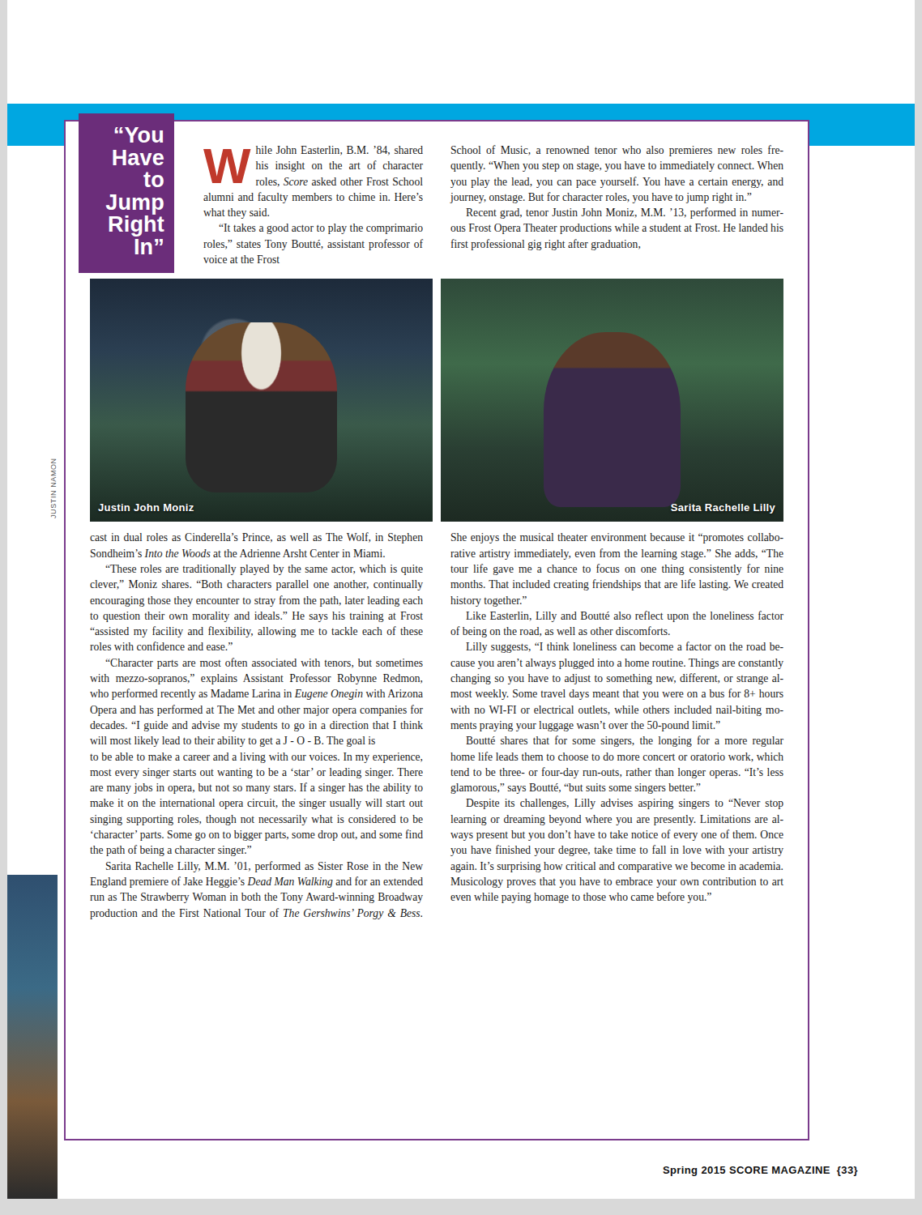JUSTIN NAMON
“You Have to Jump Right In”
While John Easterlin, B.M. ’84, shared his insight on the art of character roles, Score asked other Frost School alumni and faculty members to chime in. Here’s what they said.
“It takes a good actor to play the comprimario roles,” states Tony Boutté, assistant professor of voice at the Frost
School of Music, a renowned tenor who also premieres new roles frequently. “When you step on stage, you have to immediately connect. When you play the lead, you can pace yourself. You have a certain energy, and journey, onstage. But for character roles, you have to jump right in.”
Recent grad, tenor Justin John Moniz, M.M. ’13, performed in numerous Frost Opera Theater productions while a student at Frost. He landed his first professional gig right after graduation,
Justin John Moniz
Sarita Rachelle Lilly
cast in dual roles as Cinderella’s Prince, as well as The Wolf, in Stephen Sondheim’s Into the Woods at the Adrienne Arsht Center in Miami.
“These roles are traditionally played by the same actor, which is quite clever,” Moniz shares. “Both characters parallel one another, continually encouraging those they encounter to stray from the path, later leading each to question their own morality and ideals.” He says his training at Frost “assisted my facility and flexibility, allowing me to tackle each of these roles with confidence and ease.”
“Character parts are most often associated with tenors, but sometimes with mezzo-sopranos,” explains Assistant Professor Robynne Redmon, who performed recently as Madame Larina in Eugene Onegin with Arizona Opera and has performed at The Met and other major opera companies for decades. “I guide and advise my students to go in a direction that I think will most likely lead to their ability to get a J - O - B. The goal is
to be able to make a career and a living with our voices. In my experience, most every singer starts out wanting to be a ‘star’ or leading singer. There are many jobs in opera, but not so many stars. If a singer has the ability to make it on the international opera circuit, the singer usually will start out singing supporting roles, though not necessarily what is considered to be ‘character’ parts. Some go on to bigger parts, some drop out, and some find the path of being a character singer.”
Sarita Rachelle Lilly, M.M. ’01, performed as Sister Rose in the New England premiere of Jake Heggie’s Dead Man Walking and for an extended run as The Strawberry Woman in both the Tony Award-winning Broadway production and the First National Tour of The Gershwins’ Porgy & Bess. She enjoys the musical theater environment because it “promotes collaborative artistry immediately, even from the learning stage.” She adds, “The tour life gave me a chance to focus on one thing consistently for nine months. That included creating friendships that are life lasting. We created history together.”
Like Easterlin, Lilly and Boutté also reflect upon the loneliness factor of being on the road, as well as other discomforts.
Lilly suggests, “I think loneliness can become a factor on the road because you aren’t always plugged into a home routine. Things are constantly changing so you have to adjust to something new, different, or strange almost weekly. Some travel days meant that you were on a bus for 8+ hours with no WI-FI or electrical outlets, while others included nail-biting moments praying your luggage wasn’t over the 50-pound limit.”
Boutté shares that for some singers, the longing for a more regular home life leads them to choose to do more concert or oratorio work, which tend to be three- or four-day run-outs, rather than longer operas. “It’s less glamorous,” says Boutté, “but suits some singers better.”
Despite its challenges, Lilly advises aspiring singers to “Never stop learning or dreaming beyond where you are presently. Limitations are always present but you don’t have to take notice of every one of them. Once you have finished your degree, take time to fall in love with your artistry again. It’s surprising how critical and comparative we become in academia. Musicology proves that you have to embrace your own contribution to art even while paying homage to those who came before you.”
Spring 2015 SCORE MAGAZINE {33}